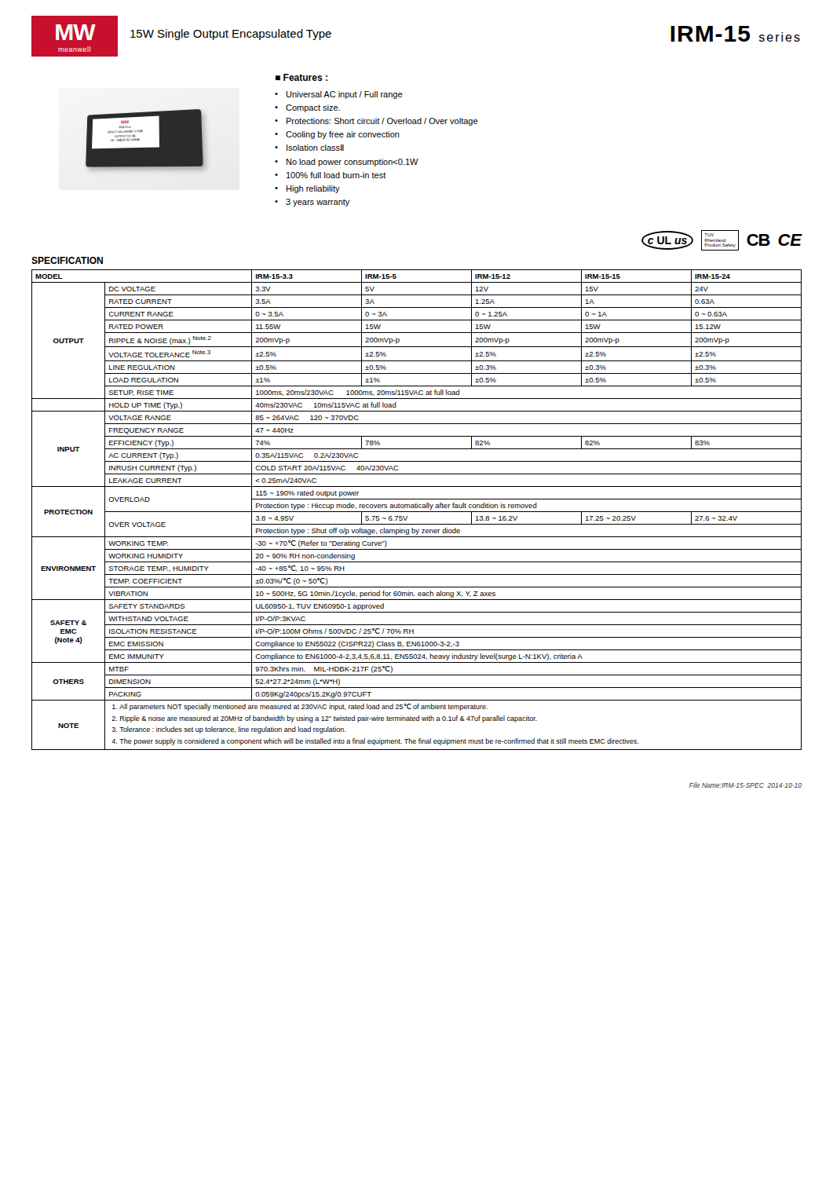MW
meanwell
15W Single Output Encapsulated Type
IRM-15 series
MW
IRM-15-5
INPUT 100-240VAC 0.35A
OUTPUT 5V 3A
CE MADE IN CHINA
■ Features :
Universal AC input / Full range
Compact size.
Protections: Short circuit / Overload / Over voltage
Cooling by free air convection
Isolation classⅡ
No load power consumption<0.1W
100% full load burn-in test
High reliability
3 years warranty
c UL us TUV
Rheinland
Product Safety CB CE
SPECIFICATION
| MODEL | IRM-15-3.3 | IRM-15-5 | IRM-15-12 | IRM-15-15 | IRM-15-24 |
| --- | --- | --- | --- | --- | --- |
| OUTPUT | DC VOLTAGE | 3.3V | 5V | 12V | 15V | 24V |
| RATED CURRENT | 3.5A | 3A | 1.25A | 1A | 0.63A |
| CURRENT RANGE | 0 ~ 3.5A | 0 ~ 3A | 0 ~ 1.25A | 0 ~ 1A | 0 ~ 0.63A |
| RATED POWER | 11.55W | 15W | 15W | 15W | 15.12W |
| RIPPLE & NOISE (max.) Note.2 | 200mVp-p | 200mVp-p | 200mVp-p | 200mVp-p | 200mVp-p |
| VOLTAGE TOLERANCE Note.3 | ±2.5% | ±2.5% | ±2.5% | ±2.5% | ±2.5% |
| LINE REGULATION | ±0.5% | ±0.5% | ±0.3% | ±0.3% | ±0.3% |
| LOAD REGULATION | ±1% | ±1% | ±0.5% | ±0.5% | ±0.5% |
| SETUP, RISE TIME | 1000ms, 20ms/230VAC 1000ms, 20ms/115VAC at full load |
| | HOLD UP TIME (Typ.) | 40ms/230VAC 10ms/115VAC at full load |
| INPUT | VOLTAGE RANGE | 85 ~ 264VAC 120 ~ 370VDC |
| FREQUENCY RANGE | 47 ~ 440Hz |
| EFFICIENCY (Typ.) | 74% | 78% | 82% | 82% | 83% |
| AC CURRENT (Typ.) | 0.35A/115VAC 0.2A/230VAC |
| INRUSH CURRENT (Typ.) | COLD START 20A/115VAC 40A/230VAC |
| LEAKAGE CURRENT | < 0.25mA/240VAC |
| PROTECTION | OVERLOAD | 115 ~ 190% rated output power |
| Protection type : Hiccup mode, recovers automatically after fault condition is removed |
| OVER VOLTAGE | 3.8 ~ 4.95V | 5.75 ~ 6.75V | 13.8 ~ 16.2V | 17.25 ~ 20.25V | 27.6 ~ 32.4V |
| Protection type : Shut off o/p voltage, clamping by zener diode |
| ENVIRONMENT | WORKING TEMP. | -30 ~ +70℃ (Refer to "Derating Curve") |
| WORKING HUMIDITY | 20 ~ 90% RH non-condensing |
| STORAGE TEMP., HUMIDITY | -40 ~ +85℃, 10 ~ 95% RH |
| TEMP. COEFFICIENT | ±0.03%/℃ (0 ~ 50℃) |
| VIBRATION | 10 ~ 500Hz, 5G 10min./1cycle, period for 60min. each along X, Y, Z axes |
| SAFETY & EMC (Note 4) | SAFETY STANDARDS | UL60950-1, TUV EN60950-1 approved |
| WITHSTAND VOLTAGE | I/P-O/P:3KVAC |
| ISOLATION RESISTANCE | I/P-O/P:100M Ohms / 500VDC / 25℃ / 70% RH |
| EMC EMISSION | Compliance to EN55022 (CISPR22) Class B, EN61000-3-2,-3 |
| EMC IMMUNITY | Compliance to EN61000-4-2,3,4,5,6,8,11, EN55024, heavy industry level(surge L-N:1KV), criteria A |
| OTHERS | MTBF | 970.3Khrs min. MIL-HDBK-217F (25℃) |
| DIMENSION | 52.4*27.2*24mm (L*W*H) |
| PACKING | 0.059Kg/240pcs/15.2Kg/0.97CUFT |
| NOTE | All parameters NOT specially mentioned are measured at 230VAC input, rated load and 25℃ of ambient temperature. Ripple & noise are measured at 20MHz of bandwidth by using a 12" twisted pair-wire terminated with a 0.1uf & 47uf parallel capacitor. Tolerance : includes set up tolerance, line regulation and load regulation. The power supply is considered a component which will be installed into a final equipment. The final equipment must be re-confirmed that it still meets EMC directives. |
File Name:IRM-15-SPEC 2014-10-10